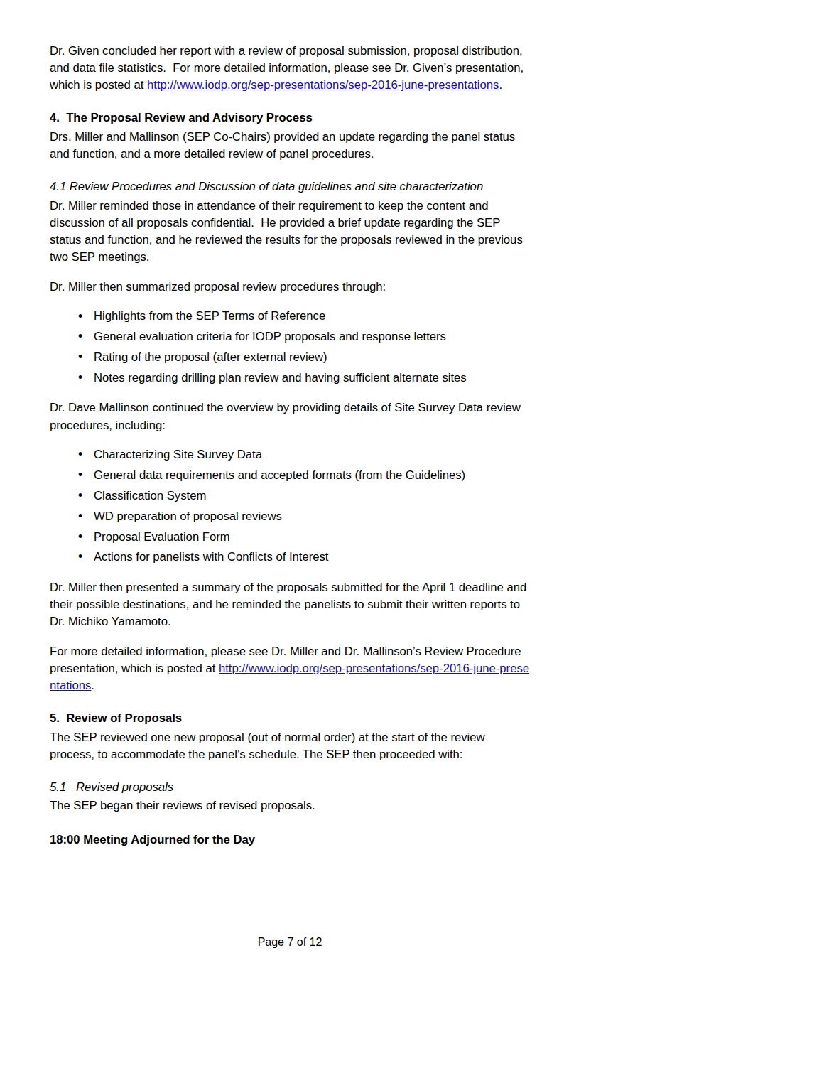Dr. Given concluded her report with a review of proposal submission, proposal distribution, and data file statistics. For more detailed information, please see Dr. Given’s presentation, which is posted at http://www.iodp.org/sep-presentations/sep-2016-june-presentations.
4. The Proposal Review and Advisory Process
Drs. Miller and Mallinson (SEP Co-Chairs) provided an update regarding the panel status and function, and a more detailed review of panel procedures.
4.1 Review Procedures and Discussion of data guidelines and site characterization
Dr. Miller reminded those in attendance of their requirement to keep the content and discussion of all proposals confidential. He provided a brief update regarding the SEP status and function, and he reviewed the results for the proposals reviewed in the previous two SEP meetings.
Dr. Miller then summarized proposal review procedures through:
Highlights from the SEP Terms of Reference
General evaluation criteria for IODP proposals and response letters
Rating of the proposal (after external review)
Notes regarding drilling plan review and having sufficient alternate sites
Dr. Dave Mallinson continued the overview by providing details of Site Survey Data review procedures, including:
Characterizing Site Survey Data
General data requirements and accepted formats (from the Guidelines)
Classification System
WD preparation of proposal reviews
Proposal Evaluation Form
Actions for panelists with Conflicts of Interest
Dr. Miller then presented a summary of the proposals submitted for the April 1 deadline and their possible destinations, and he reminded the panelists to submit their written reports to Dr. Michiko Yamamoto.
For more detailed information, please see Dr. Miller and Dr. Mallinson’s Review Procedure presentation, which is posted at http://www.iodp.org/sep-presentations/sep-2016-june-presentations.
5. Review of Proposals
The SEP reviewed one new proposal (out of normal order) at the start of the review process, to accommodate the panel’s schedule. The SEP then proceeded with:
5.1 Revised proposals
The SEP began their reviews of revised proposals.
18:00 Meeting Adjourned for the Day
Page 7 of 12